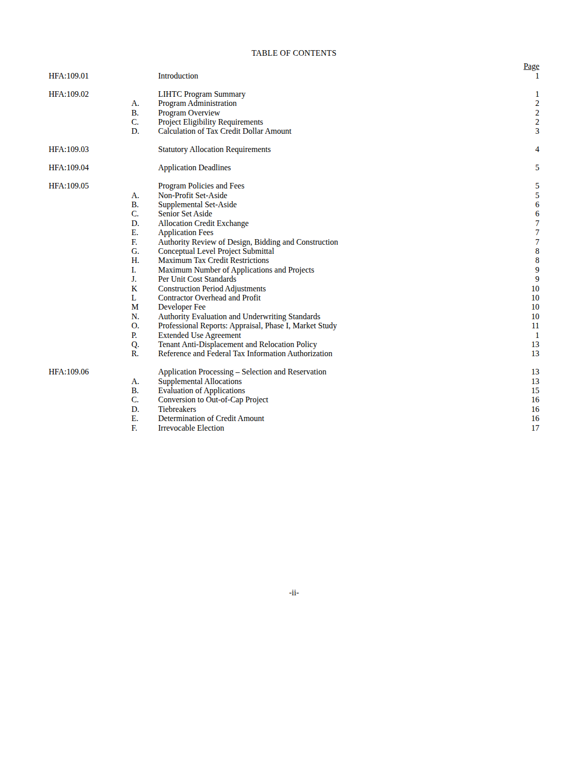TABLE OF CONTENTS
| | | | Page |
| HFA:109.01 | | Introduction | 1 |
| HFA:109.02 | | LIHTC Program Summary | 1 |
| | A. | Program Administration | 2 |
| | B. | Program Overview | 2 |
| | C. | Project Eligibility Requirements | 2 |
| | D. | Calculation of Tax Credit Dollar Amount | 3 |
| HFA:109.03 | | Statutory Allocation Requirements | 4 |
| HFA:109.04 | | Application Deadlines | 5 |
| HFA:109.05 | | Program Policies and Fees | 5 |
| | A. | Non-Profit Set-Aside | 5 |
| | B. | Supplemental Set-Aside | 6 |
| | C. | Senior Set Aside | 6 |
| | D. | Allocation Credit Exchange | 7 |
| | E. | Application Fees | 7 |
| | F. | Authority Review of Design, Bidding and Construction | 7 |
| | G. | Conceptual Level Project Submittal | 8 |
| | H. | Maximum Tax Credit Restrictions | 8 |
| | I. | Maximum Number of Applications and Projects | 9 |
| | J. | Per Unit Cost Standards | 9 |
| | K | Construction Period Adjustments | 10 |
| | L | Contractor Overhead and Profit | 10 |
| | M | Developer Fee | 10 |
| | N. | Authority Evaluation and Underwriting Standards | 10 |
| | O. | Professional Reports: Appraisal, Phase I, Market Study | 11 |
| | P. | Extended Use Agreement | 1 |
| | Q. | Tenant Anti-Displacement and Relocation Policy | 13 |
| | R. | Reference and Federal Tax Information Authorization | 13 |
| HFA:109.06 | | Application Processing – Selection and Reservation | 13 |
| | A. | Supplemental Allocations | 13 |
| | B. | Evaluation of Applications | 15 |
| | C. | Conversion to Out-of-Cap Project | 16 |
| | D. | Tiebreakers | 16 |
| | E. | Determination of Credit Amount | 16 |
| | F. | Irrevocable Election | 17 |
-ii-